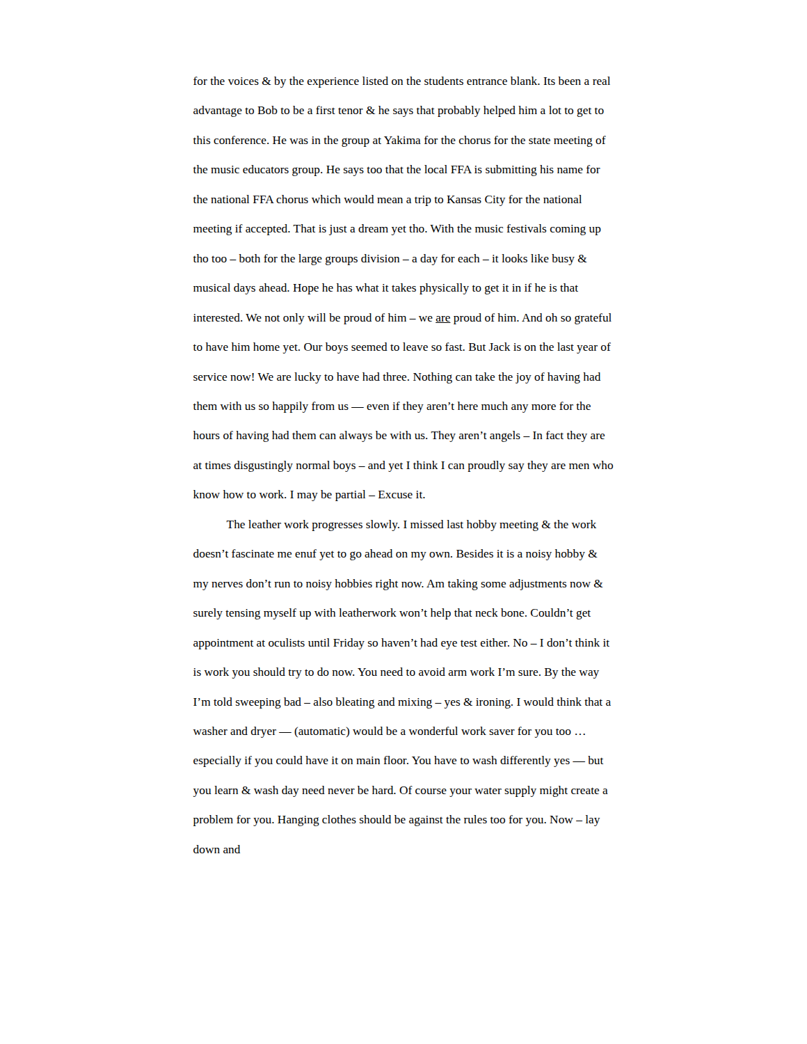for the voices & by the experience listed on the students entrance blank. Its been a real advantage to Bob to be a first tenor & he says that probably helped him a lot to get to this conference. He was in the group at Yakima for the chorus for the state meeting of the music educators group. He says too that the local FFA is submitting his name for the national FFA chorus which would mean a trip to Kansas City for the national meeting if accepted. That is just a dream yet tho. With the music festivals coming up tho too – both for the large groups division – a day for each – it looks like busy & musical days ahead. Hope he has what it takes physically to get it in if he is that interested. We not only will be proud of him – we are proud of him. And oh so grateful to have him home yet. Our boys seemed to leave so fast. But Jack is on the last year of service now! We are lucky to have had three. Nothing can take the joy of having had them with us so happily from us — even if they aren’t here much any more for the hours of having had them can always be with us. They aren’t angels – In fact they are at times disgustingly normal boys – and yet I think I can proudly say they are men who know how to work. I may be partial – Excuse it.
The leather work progresses slowly. I missed last hobby meeting & the work doesn’t fascinate me enuf yet to go ahead on my own. Besides it is a noisy hobby & my nerves don’t run to noisy hobbies right now. Am taking some adjustments now & surely tensing myself up with leatherwork won’t help that neck bone. Couldn’t get appointment at oculists until Friday so haven’t had eye test either. No – I don’t think it is work you should try to do now. You need to avoid arm work I’m sure. By the way I’m told sweeping bad – also bleating and mixing – yes & ironing. I would think that a washer and dryer — (automatic) would be a wonderful work saver for you too … especially if you could have it on main floor. You have to wash differently yes — but you learn & wash day need never be hard. Of course your water supply might create a problem for you. Hanging clothes should be against the rules too for you. Now – lay down and